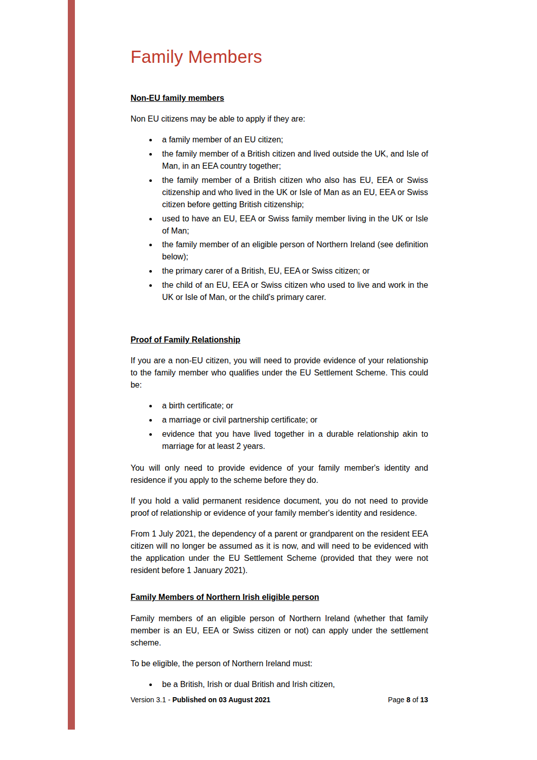Family Members
Non-EU family members
Non EU citizens may be able to apply if they are:
a family member of an EU citizen;
the family member of a British citizen and lived outside the UK, and Isle of Man, in an EEA country together;
the family member of a British citizen who also has EU, EEA or Swiss citizenship and who lived in the UK or Isle of Man as an EU, EEA or Swiss citizen before getting British citizenship;
used to have an EU, EEA or Swiss family member living in the UK or Isle of Man;
the family member of an eligible person of Northern Ireland (see definition below);
the primary carer of a British, EU, EEA or Swiss citizen; or
the child of an EU, EEA or Swiss citizen who used to live and work in the UK or Isle of Man, or the child's primary carer.
Proof of Family Relationship
If you are a non-EU citizen, you will need to provide evidence of your relationship to the family member who qualifies under the EU Settlement Scheme. This could be:
a birth certificate; or
a marriage or civil partnership certificate; or
evidence that you have lived together in a durable relationship akin to marriage for at least 2 years.
You will only need to provide evidence of your family member's identity and residence if you apply to the scheme before they do.
If you hold a valid permanent residence document, you do not need to provide proof of relationship or evidence of your family member's identity and residence.
From 1 July 2021, the dependency of a parent or grandparent on the resident EEA citizen will no longer be assumed as it is now, and will need to be evidenced with the application under the EU Settlement Scheme (provided that they were not resident before 1 January 2021).
Family Members of Northern Irish eligible person
Family members of an eligible person of Northern Ireland (whether that family member is an EU, EEA or Swiss citizen or not) can apply under the settlement scheme.
To be eligible, the person of Northern Ireland must:
be a British, Irish or dual British and Irish citizen,
Version 3.1 - Published on 03 August 2021
Page 8 of 13